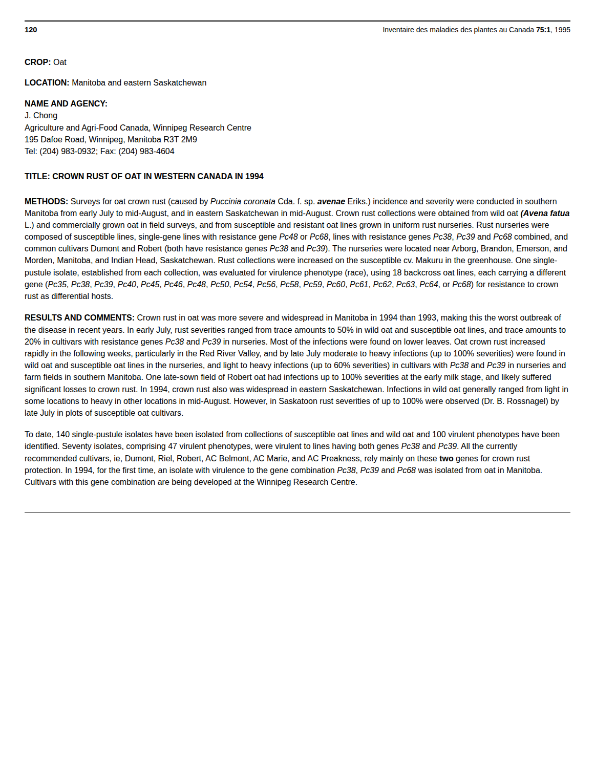120 Inventaire des maladies des plantes au Canada 75:1, 1995
CROP: Oat
LOCATION: Manitoba and eastern Saskatchewan
NAME AND AGENCY:
J. Chong
Agriculture and Agri-Food Canada, Winnipeg Research Centre
195 Dafoe Road, Winnipeg, Manitoba R3T 2M9
Tel: (204) 983-0932; Fax: (204) 983-4604
TITLE: CROWN RUST OF OAT IN WESTERN CANADA IN 1994
METHODS: Surveys for oat crown rust (caused by Puccinia coronata Cda. f. sp. avenae Eriks.) incidence and severity were conducted in southern Manitoba from early July to mid-August, and in eastern Saskatchewan in mid-August. Crown rust collections were obtained from wild oat (Avena fatua L.) and commercially grown oat in field surveys, and from susceptible and resistant oat lines grown in uniform rust nurseries. Rust nurseries were composed of susceptible lines, single-gene lines with resistance gene Pc48 or Pc68, lines with resistance genes Pc38, Pc39 and Pc68 combined, and common cultivars Dumont and Robert (both have resistance genes Pc38 and Pc39). The nurseries were located near Arborg, Brandon, Emerson, and Morden, Manitoba, and Indian Head, Saskatchewan. Rust collections were increased on the susceptible cv. Makuru in the greenhouse. One single-pustule isolate, established from each collection, was evaluated for virulence phenotype (race), using 18 backcross oat lines, each carrying a different gene (Pc35, Pc38, Pc39, Pc40, Pc45, Pc46, Pc48, Pc50, Pc54, Pc56, Pc58, Pc59, Pc60, Pc61, Pc62, Pc63, Pc64, or Pc68) for resistance to crown rust as differential hosts.
RESULTS AND COMMENTS: Crown rust in oat was more severe and widespread in Manitoba in 1994 than 1993, making this the worst outbreak of the disease in recent years. In early July, rust severities ranged from trace amounts to 50% in wild oat and susceptible oat lines, and trace amounts to 20% in cultivars with resistance genes Pc38 and Pc39 in nurseries. Most of the infections were found on lower leaves. Oat crown rust increased rapidly in the following weeks, particularly in the Red River Valley, and by late July moderate to heavy infections (up to 100% severities) were found in wild oat and susceptible oat lines in the nurseries, and light to heavy infections (up to 60% severities) in cultivars with Pc38 and Pc39 in nurseries and farm fields in southern Manitoba. One late-sown field of Robert oat had infections up to 100% severities at the early milk stage, and likely suffered significant losses to crown rust. In 1994, crown rust also was widespread in eastern Saskatchewan. Infections in wild oat generally ranged from light in some locations to heavy in other locations in mid-August. However, in Saskatoon rust severities of up to 100% were observed (Dr. B. Rossnagel) by late July in plots of susceptible oat cultivars.
To date, 140 single-pustule isolates have been isolated from collections of susceptible oat lines and wild oat and 100 virulent phenotypes have been identified. Seventy isolates, comprising 47 virulent phenotypes, were virulent to lines having both genes Pc38 and Pc39. All the currently recommended cultivars, ie, Dumont, Riel, Robert, AC Belmont, AC Marie, and AC Preakness, rely mainly on these two genes for crown rust protection. In 1994, for the first time, an isolate with virulence to the gene combination Pc38, Pc39 and Pc68 was isolated from oat in Manitoba. Cultivars with this gene combination are being developed at the Winnipeg Research Centre.